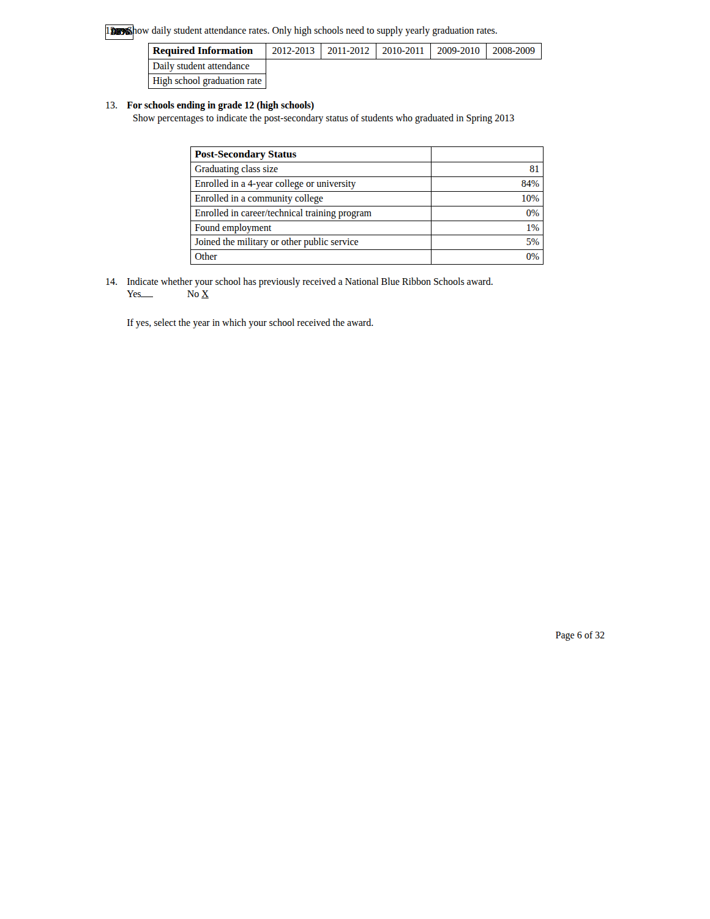12. Show daily student attendance rates. Only high schools need to supply yearly graduation rates.
| Required Information | 2012-2013 | 2011-2012 | 2010-2011 | 2009-2010 | 2008-2009 |
| --- | --- | --- | --- | --- | --- |
| Daily student attendance | 97% | 97% | 97% | 97% | 96% |
| High school graduation rate | 99% | 99% | 100% | 100% | 0% |
13. For schools ending in grade 12 (high schools)
Show percentages to indicate the post-secondary status of students who graduated in Spring 2013
| Post-Secondary Status | |
| --- | --- |
| Graduating class size | 81 |
| Enrolled in a 4-year college or university | 84% |
| Enrolled in a community college | 10% |
| Enrolled in career/technical training program | 0% |
| Found employment | 1% |
| Joined the military or other public service | 5% |
| Other | 0% |
14. Indicate whether your school has previously received a National Blue Ribbon Schools award.
Yes No X
If yes, select the year in which your school received the award.
Page 6 of 32